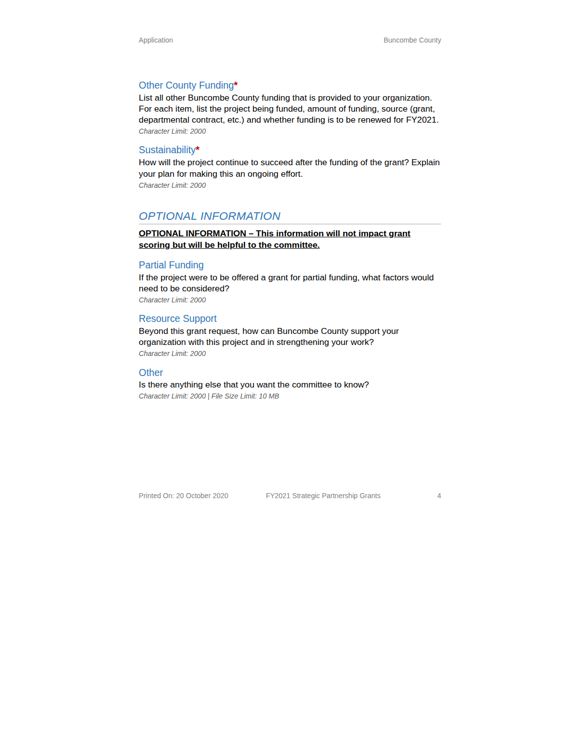Application Buncombe County
Other County Funding*
List all other Buncombe County funding that is provided to your organization. For each item, list the project being funded, amount of funding, source (grant, departmental contract, etc.) and whether funding is to be renewed for FY2021.
Character Limit: 2000
Sustainability*
How will the project continue to succeed after the funding of the grant? Explain your plan for making this an ongoing effort.
Character Limit: 2000
OPTIONAL INFORMATION
OPTIONAL INFORMATION – This information will not impact grant scoring but will be helpful to the committee.
Partial Funding
If the project were to be offered a grant for partial funding, what factors would need to be considered?
Character Limit: 2000
Resource Support
Beyond this grant request, how can Buncombe County support your organization with this project and in strengthening your work?
Character Limit: 2000
Other
Is there anything else that you want the committee to know?
Character Limit: 2000 | File Size Limit: 10 MB
Printed On: 20 October 2020 FY2021 Strategic Partnership Grants 4